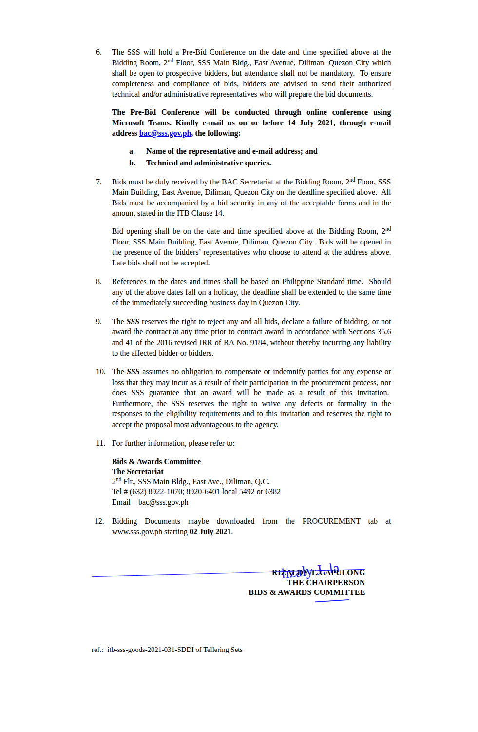The SSS will hold a Pre-Bid Conference on the date and time specified above at the Bidding Room, 2nd Floor, SSS Main Bldg., East Avenue, Diliman, Quezon City which shall be open to prospective bidders, but attendance shall not be mandatory. To ensure completeness and compliance of bids, bidders are advised to send their authorized technical and/or administrative representatives who will prepare the bid documents.
The Pre-Bid Conference will be conducted through online conference using Microsoft Teams. Kindly e-mail us on or before 14 July 2021, through e-mail address bac@sss.gov.ph, the following:
Name of the representative and e-mail address; and
Technical and administrative queries.
Bids must be duly received by the BAC Secretariat at the Bidding Room, 2nd Floor, SSS Main Building, East Avenue, Diliman, Quezon City on the deadline specified above. All Bids must be accompanied by a bid security in any of the acceptable forms and in the amount stated in the ITB Clause 14.
Bid opening shall be on the date and time specified above at the Bidding Room, 2nd Floor, SSS Main Building, East Avenue, Diliman, Quezon City. Bids will be opened in the presence of the bidders’ representatives who choose to attend at the address above. Late bids shall not be accepted.
References to the dates and times shall be based on Philippine Standard time. Should any of the above dates fall on a holiday, the deadline shall be extended to the same time of the immediately succeeding business day in Quezon City.
The SSS reserves the right to reject any and all bids, declare a failure of bidding, or not award the contract at any time prior to contract award in accordance with Sections 35.6 and 41 of the 2016 revised IRR of RA No. 9184, without thereby incurring any liability to the affected bidder or bidders.
The SSS assumes no obligation to compensate or indemnify parties for any expense or loss that they may incur as a result of their participation in the procurement process, nor does SSS guarantee that an award will be made as a result of this invitation. Furthermore, the SSS reserves the right to waive any defects or formality in the responses to the eligibility requirements and to this invitation and reserves the right to accept the proposal most advantageous to the agency.
For further information, please refer to:
Bids & Awards Committee
The Secretariat
2nd Flr., SSS Main Bldg., East Ave., Diliman, Q.C.
Tel # (632) 8922-1070; 8920-6401 local 5492 or 6382
Email – bac@sss.gov.ph
Bidding Documents maybe downloaded from the PROCUREMENT tab at www.sss.gov.ph starting 02 July 2021.
lizaly J. la
RIZALDY T. CAPULONG
THE CHAIRPERSON
BIDS & AWARDS COMMITTEE
——
ref.: itb-sss-goods-2021-031-SDDI of Tellering Sets